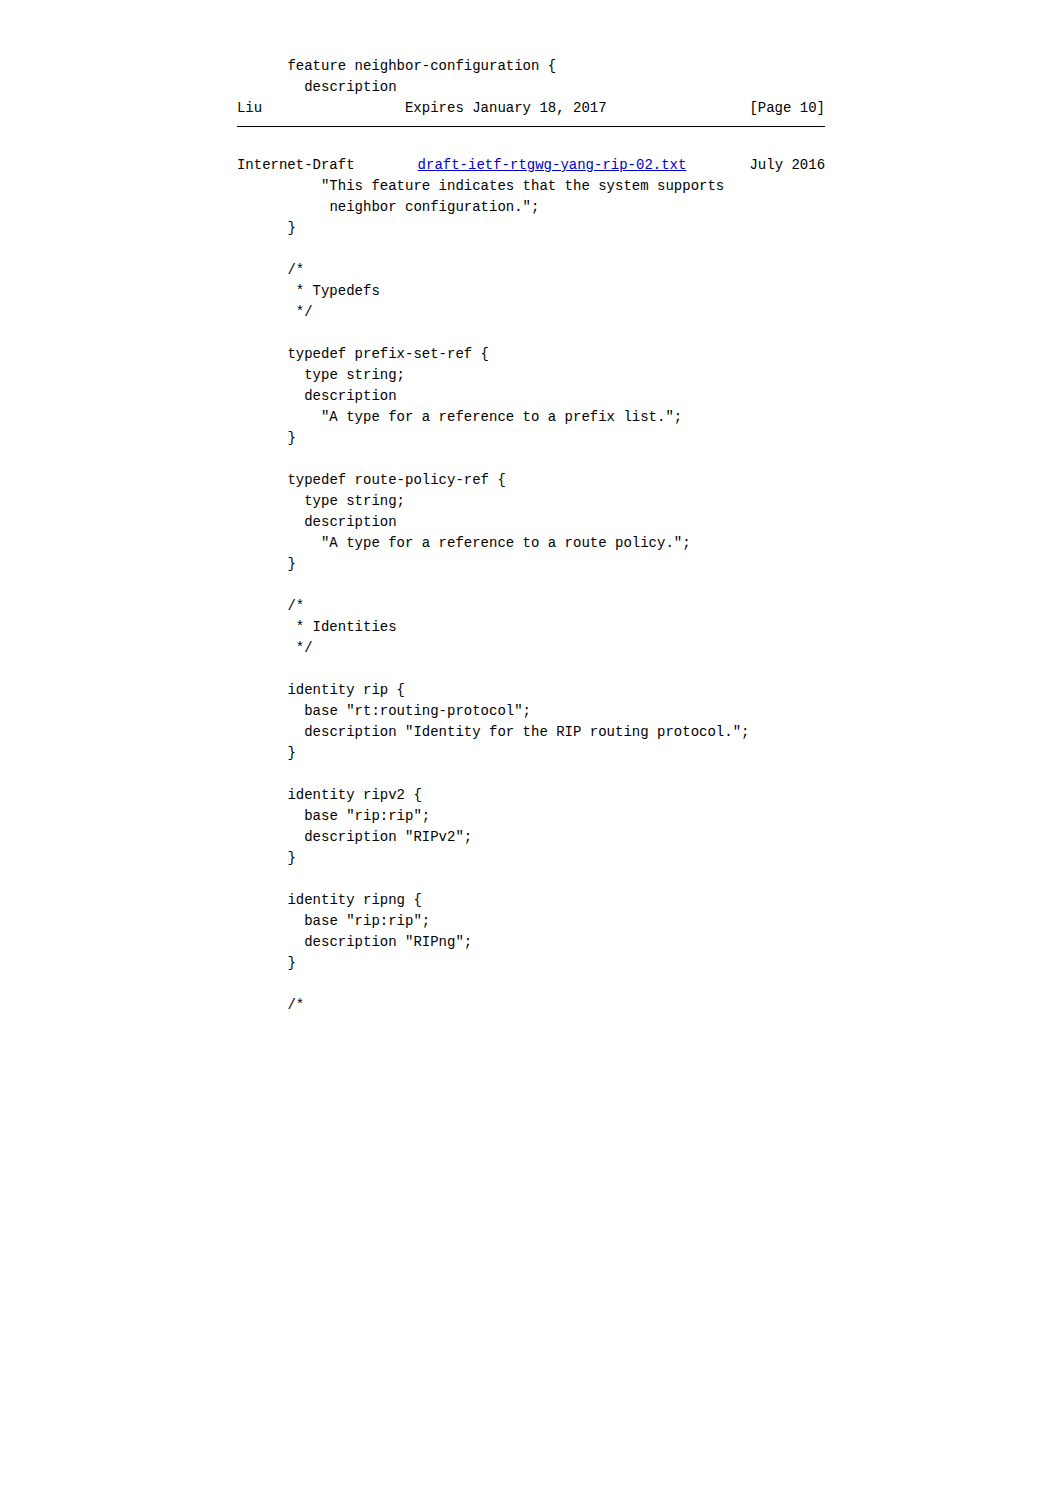feature neighbor-configuration {
        description
Liu Expires January 18, 2017[Page 10]
Internet-Draft draft-ietf-rtgwg-yang-rip-02.txt July 2016
          "This feature indicates that the system supports
           neighbor configuration.";
      }

      /*
       * Typedefs
       */

      typedef prefix-set-ref {
        type string;
        description
          "A type for a reference to a prefix list.";
      }

      typedef route-policy-ref {
        type string;
        description
          "A type for a reference to a route policy.";
      }

      /*
       * Identities
       */

      identity rip {
        base "rt:routing-protocol";
        description "Identity for the RIP routing protocol.";
      }

      identity ripv2 {
        base "rip:rip";
        description "RIPv2";
      }

      identity ripng {
        base "rip:rip";
        description "RIPng";
      }

      /*